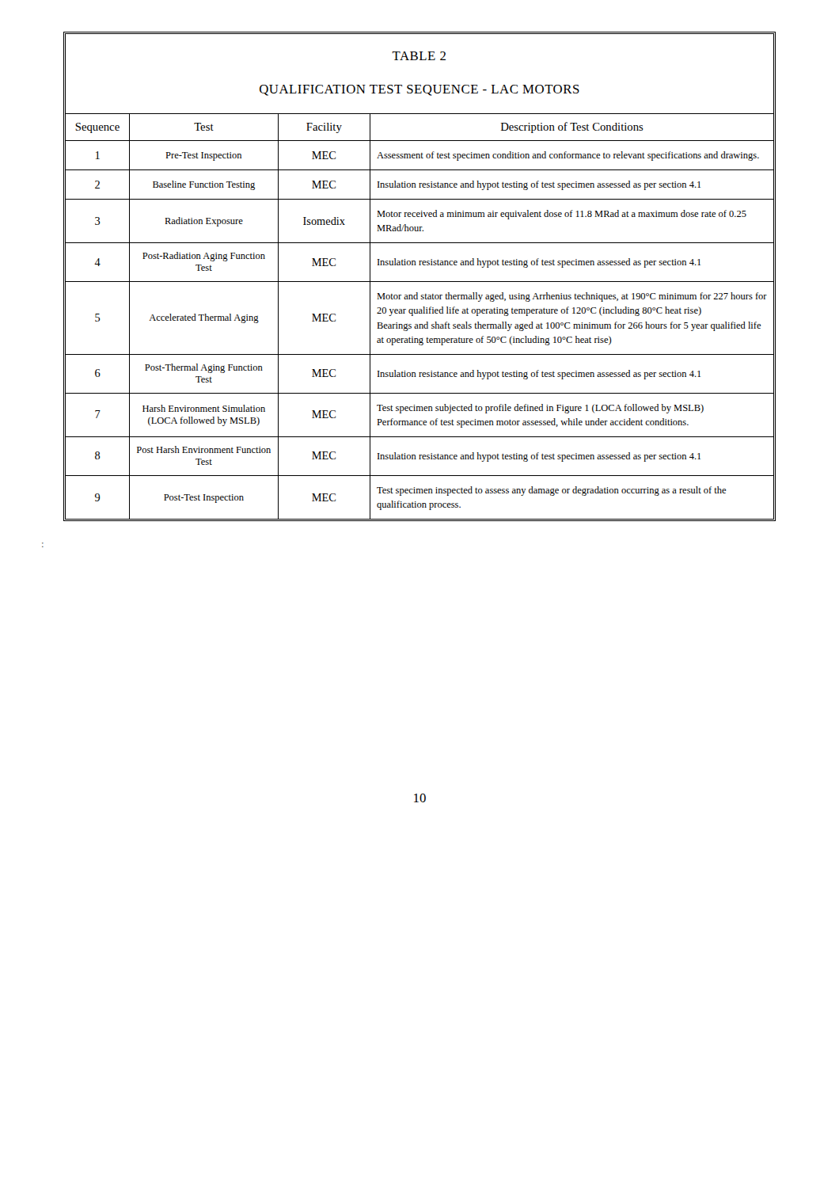:
TABLE 2
QUALIFICATION TEST SEQUENCE - LAC MOTORS
| Sequence | Test | Facility | Description of Test Conditions |
| --- | --- | --- | --- |
| 1 | Pre-Test Inspection | MEC | Assessment of test specimen condition and conformance to relevant specifications and drawings. |
| 2 | Baseline Function Testing | MEC | Insulation resistance and hypot testing of test specimen assessed as per section 4.1 |
| 3 | Radiation Exposure | Isomedix | Motor received a minimum air equivalent dose of 11.8 MRad at a maximum dose rate of 0.25 MRad/hour. |
| 4 | Post-Radiation Aging Function Test | MEC | Insulation resistance and hypot testing of test specimen assessed as per section 4.1 |
| 5 | Accelerated Thermal Aging | MEC | Motor and stator thermally aged, using Arrhenius techniques, at 190°C minimum for 227 hours for 20 year qualified life at operating temperature of 120°C (including 80°C heat rise) Bearings and shaft seals thermally aged at 100°C minimum for 266 hours for 5 year qualified life at operating temperature of 50°C (including 10°C heat rise) |
| 6 | Post-Thermal Aging Function Test | MEC | Insulation resistance and hypot testing of test specimen assessed as per section 4.1 |
| 7 | Harsh Environment Simulation (LOCA followed by MSLB) | MEC | Test specimen subjected to profile defined in Figure 1 (LOCA followed by MSLB) Performance of test specimen motor assessed, while under accident conditions. |
| 8 | Post Harsh Environment Function Test | MEC | Insulation resistance and hypot testing of test specimen assessed as per section 4.1 |
| 9 | Post-Test Inspection | MEC | Test specimen inspected to assess any damage or degradation occurring as a result of the qualification process. |
10